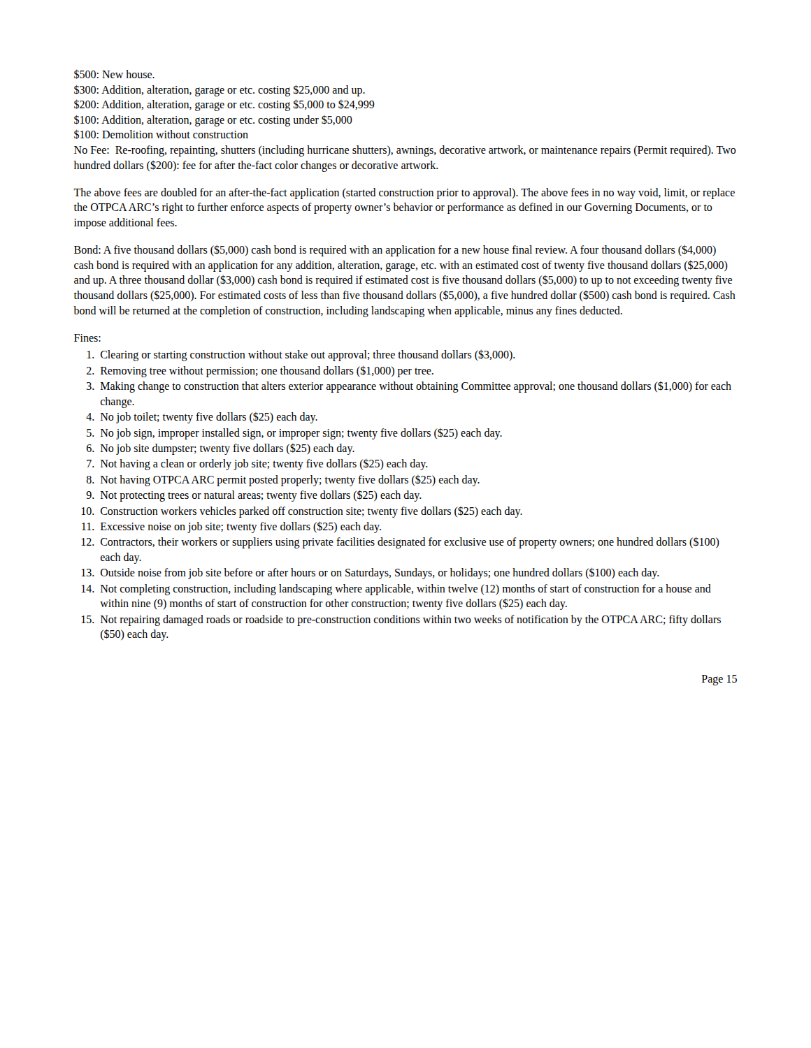$500: New house.
$300: Addition, alteration, garage or etc. costing $25,000 and up.
$200: Addition, alteration, garage or etc. costing $5,000 to $24,999
$100: Addition, alteration, garage or etc. costing under $5,000
$100: Demolition without construction
No Fee: Re-roofing, repainting, shutters (including hurricane shutters), awnings, decorative artwork, or maintenance repairs (Permit required). Two hundred dollars ($200): fee for after the-fact color changes or decorative artwork.
The above fees are doubled for an after-the-fact application (started construction prior to approval). The above fees in no way void, limit, or replace the OTPCA ARC’s right to further enforce aspects of property owner’s behavior or performance as defined in our Governing Documents, or to impose additional fees.
Bond: A five thousand dollars ($5,000) cash bond is required with an application for a new house final review. A four thousand dollars ($4,000) cash bond is required with an application for any addition, alteration, garage, etc. with an estimated cost of twenty five thousand dollars ($25,000) and up. A three thousand dollar ($3,000) cash bond is required if estimated cost is five thousand dollars ($5,000) to up to not exceeding twenty five thousand dollars ($25,000). For estimated costs of less than five thousand dollars ($5,000), a five hundred dollar ($500) cash bond is required. Cash bond will be returned at the completion of construction, including landscaping when applicable, minus any fines deducted.
Fines:
Clearing or starting construction without stake out approval; three thousand dollars ($3,000).
Removing tree without permission; one thousand dollars ($1,000) per tree.
Making change to construction that alters exterior appearance without obtaining Committee approval; one thousand dollars ($1,000) for each change.
No job toilet; twenty five dollars ($25) each day.
No job sign, improper installed sign, or improper sign; twenty five dollars ($25) each day.
No job site dumpster; twenty five dollars ($25) each day.
Not having a clean or orderly job site; twenty five dollars ($25) each day.
Not having OTPCA ARC permit posted properly; twenty five dollars ($25) each day.
Not protecting trees or natural areas; twenty five dollars ($25) each day.
Construction workers vehicles parked off construction site; twenty five dollars ($25) each day.
Excessive noise on job site; twenty five dollars ($25) each day.
Contractors, their workers or suppliers using private facilities designated for exclusive use of property owners; one hundred dollars ($100) each day.
Outside noise from job site before or after hours or on Saturdays, Sundays, or holidays; one hundred dollars ($100) each day.
Not completing construction, including landscaping where applicable, within twelve (12) months of start of construction for a house and within nine (9) months of start of construction for other construction; twenty five dollars ($25) each day.
Not repairing damaged roads or roadside to pre-construction conditions within two weeks of notification by the OTPCA ARC; fifty dollars ($50) each day.
Page 15